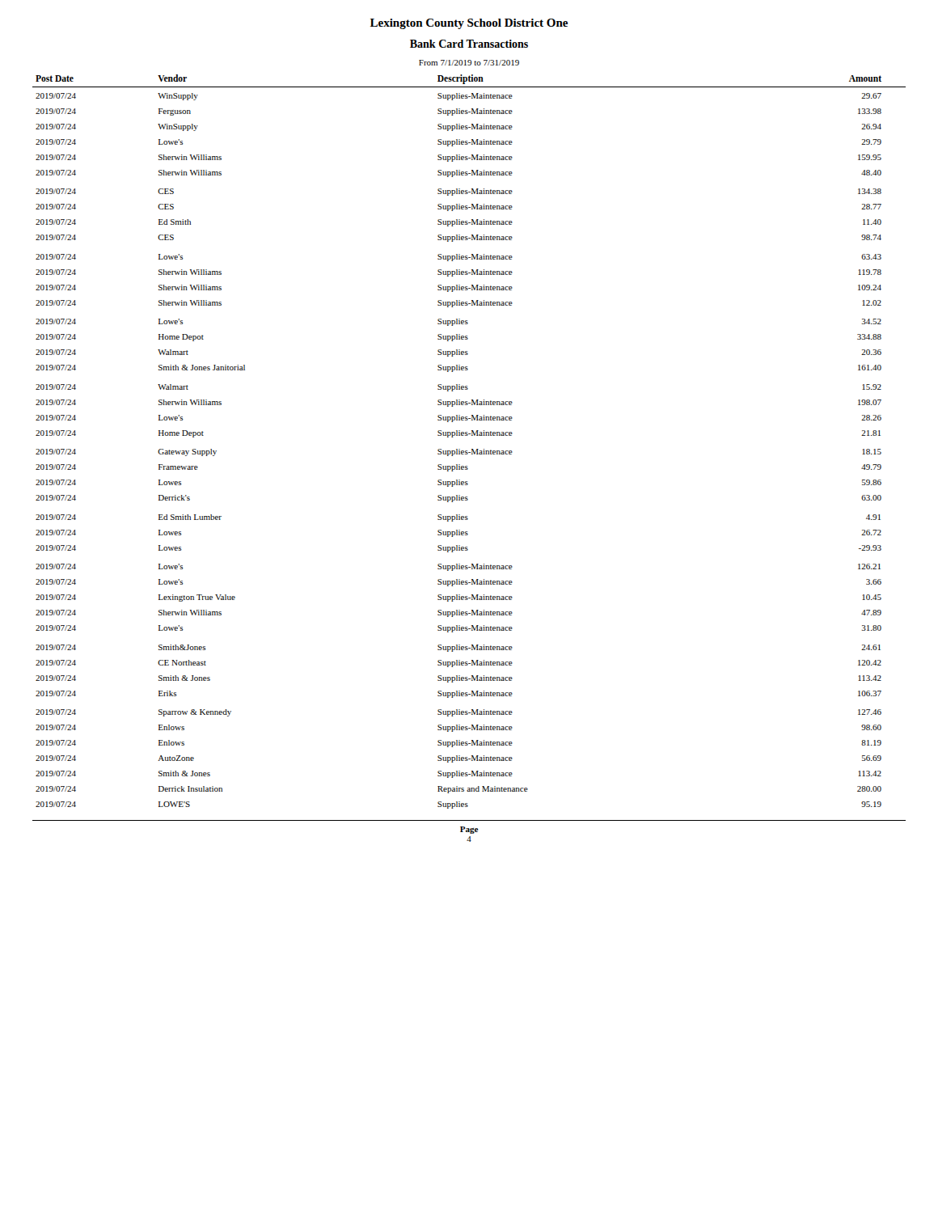Lexington County School District One
Bank Card Transactions
From 7/1/2019 to 7/31/2019
| Post Date | Vendor | Description | Amount |
| --- | --- | --- | --- |
| 2019/07/24 | WinSupply | Supplies-Maintenace | 29.67 |
| 2019/07/24 | Ferguson | Supplies-Maintenace | 133.98 |
| 2019/07/24 | WinSupply | Supplies-Maintenace | 26.94 |
| 2019/07/24 | Lowe's | Supplies-Maintenace | 29.79 |
| 2019/07/24 | Sherwin Williams | Supplies-Maintenace | 159.95 |
| 2019/07/24 | Sherwin Williams | Supplies-Maintenace | 48.40 |
| 2019/07/24 | CES | Supplies-Maintenace | 134.38 |
| 2019/07/24 | CES | Supplies-Maintenace | 28.77 |
| 2019/07/24 | Ed Smith | Supplies-Maintenace | 11.40 |
| 2019/07/24 | CES | Supplies-Maintenace | 98.74 |
| 2019/07/24 | Lowe's | Supplies-Maintenace | 63.43 |
| 2019/07/24 | Sherwin Williams | Supplies-Maintenace | 119.78 |
| 2019/07/24 | Sherwin Williams | Supplies-Maintenace | 109.24 |
| 2019/07/24 | Sherwin Williams | Supplies-Maintenace | 12.02 |
| 2019/07/24 | Lowe's | Supplies | 34.52 |
| 2019/07/24 | Home Depot | Supplies | 334.88 |
| 2019/07/24 | Walmart | Supplies | 20.36 |
| 2019/07/24 | Smith & Jones Janitorial | Supplies | 161.40 |
| 2019/07/24 | Walmart | Supplies | 15.92 |
| 2019/07/24 | Sherwin Williams | Supplies-Maintenace | 198.07 |
| 2019/07/24 | Lowe's | Supplies-Maintenace | 28.26 |
| 2019/07/24 | Home Depot | Supplies-Maintenace | 21.81 |
| 2019/07/24 | Gateway Supply | Supplies-Maintenace | 18.15 |
| 2019/07/24 | Frameware | Supplies | 49.79 |
| 2019/07/24 | Lowes | Supplies | 59.86 |
| 2019/07/24 | Derrick's | Supplies | 63.00 |
| 2019/07/24 | Ed Smith Lumber | Supplies | 4.91 |
| 2019/07/24 | Lowes | Supplies | 26.72 |
| 2019/07/24 | Lowes | Supplies | -29.93 |
| 2019/07/24 | Lowe's | Supplies-Maintenace | 126.21 |
| 2019/07/24 | Lowe's | Supplies-Maintenace | 3.66 |
| 2019/07/24 | Lexington True Value | Supplies-Maintenace | 10.45 |
| 2019/07/24 | Sherwin Williams | Supplies-Maintenace | 47.89 |
| 2019/07/24 | Lowe's | Supplies-Maintenace | 31.80 |
| 2019/07/24 | Smith&Jones | Supplies-Maintenace | 24.61 |
| 2019/07/24 | CE Northeast | Supplies-Maintenace | 120.42 |
| 2019/07/24 | Smith & Jones | Supplies-Maintenace | 113.42 |
| 2019/07/24 | Eriks | Supplies-Maintenace | 106.37 |
| 2019/07/24 | Sparrow & Kennedy | Supplies-Maintenace | 127.46 |
| 2019/07/24 | Enlows | Supplies-Maintenace | 98.60 |
| 2019/07/24 | Enlows | Supplies-Maintenace | 81.19 |
| 2019/07/24 | AutoZone | Supplies-Maintenace | 56.69 |
| 2019/07/24 | Smith & Jones | Supplies-Maintenace | 113.42 |
| 2019/07/24 | Derrick Insulation | Repairs and Maintenance | 280.00 |
| 2019/07/24 | LOWE'S | Supplies | 95.19 |
Page
4